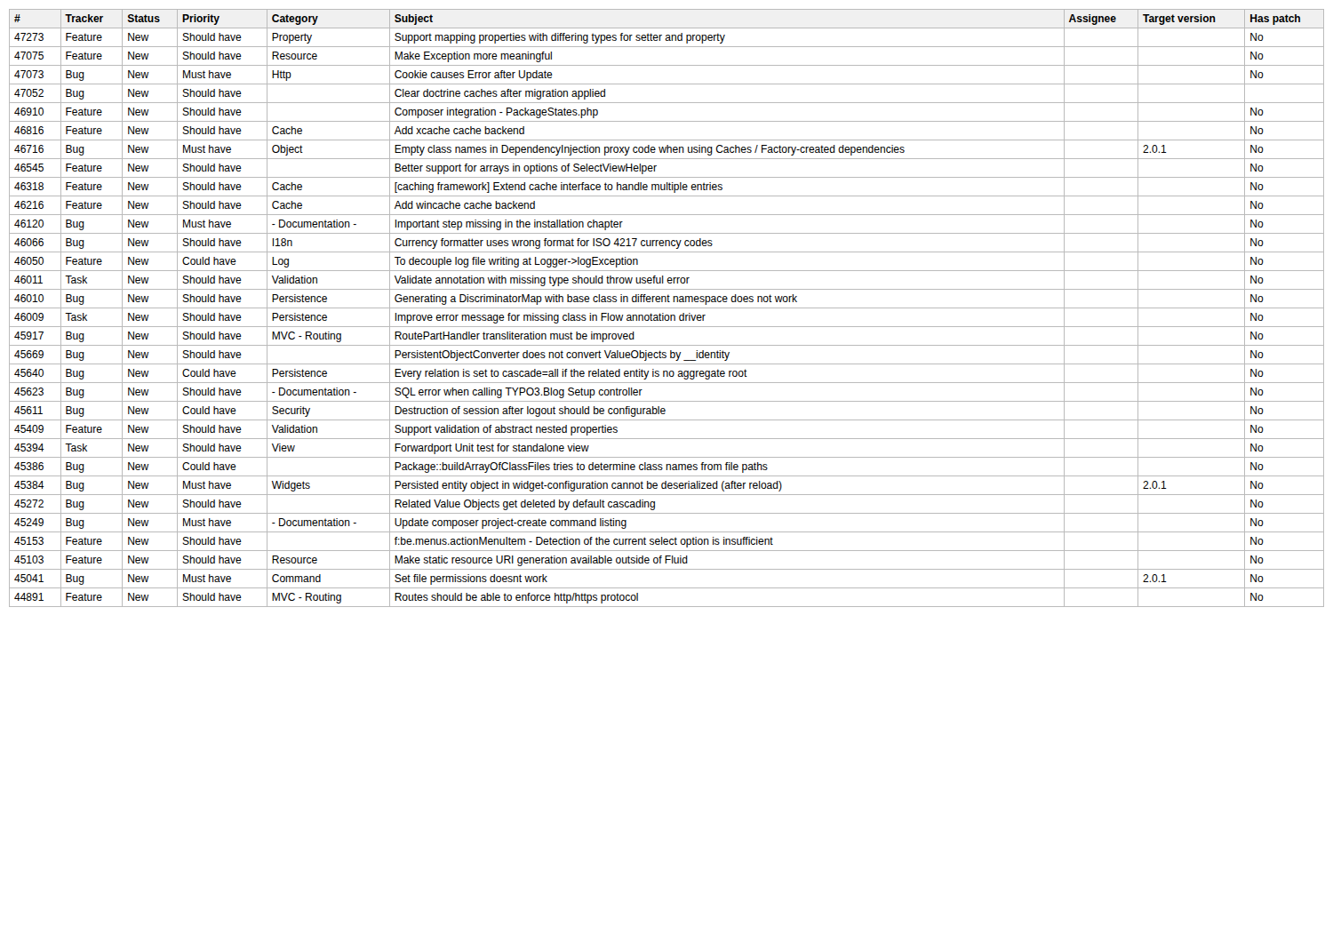| # | Tracker | Status | Priority | Category | Subject | Assignee | Target version | Has patch |
| --- | --- | --- | --- | --- | --- | --- | --- | --- |
| 47273 | Feature | New | Should have | Property | Support mapping properties with differing types for setter and property | | | No |
| 47075 | Feature | New | Should have | Resource | Make Exception more meaningful | | | No |
| 47073 | Bug | New | Must have | Http | Cookie causes Error after Update | | | No |
| 47052 | Bug | New | Should have | | Clear doctrine caches after migration applied | | | |
| 46910 | Feature | New | Should have | | Composer integration - PackageStates.php | | | No |
| 46816 | Feature | New | Should have | Cache | Add xcache cache backend | | | No |
| 46716 | Bug | New | Must have | Object | Empty class names in DependencyInjection proxy code when using Caches / Factory-created dependencies | | 2.0.1 | No |
| 46545 | Feature | New | Should have | | Better support for arrays in options of SelectViewHelper | | | No |
| 46318 | Feature | New | Should have | Cache | [caching framework] Extend cache interface to handle multiple entries | | | No |
| 46216 | Feature | New | Should have | Cache | Add wincache cache backend | | | No |
| 46120 | Bug | New | Must have | - Documentation - | Important step missing in the installation chapter | | | No |
| 46066 | Bug | New | Should have | I18n | Currency formatter uses wrong format for ISO 4217 currency codes | | | No |
| 46050 | Feature | New | Could have | Log | To decouple log file writing at Logger->logException | | | No |
| 46011 | Task | New | Should have | Validation | Validate annotation with missing type should throw useful error | | | No |
| 46010 | Bug | New | Should have | Persistence | Generating a DiscriminatorMap with base class in different namespace does not work | | | No |
| 46009 | Task | New | Should have | Persistence | Improve error message for missing class in Flow annotation driver | | | No |
| 45917 | Bug | New | Should have | MVC - Routing | RoutePartHandler transliteration must be improved | | | No |
| 45669 | Bug | New | Should have | | PersistentObjectConverter does not convert ValueObjects by __identity | | | No |
| 45640 | Bug | New | Could have | Persistence | Every relation is set to cascade=all if the related entity is no aggregate root | | | No |
| 45623 | Bug | New | Should have | - Documentation - | SQL error when calling TYPO3.Blog Setup controller | | | No |
| 45611 | Bug | New | Could have | Security | Destruction of session after logout should be configurable | | | No |
| 45409 | Feature | New | Should have | Validation | Support validation of abstract nested properties | | | No |
| 45394 | Task | New | Should have | View | Forwardport Unit test for standalone view | | | No |
| 45386 | Bug | New | Could have | | Package::buildArrayOfClassFiles tries to determine class names from file paths | | | No |
| 45384 | Bug | New | Must have | Widgets | Persisted entity object in widget-configuration cannot be deserialized (after reload) | | 2.0.1 | No |
| 45272 | Bug | New | Should have | | Related Value Objects get deleted by default cascading | | | No |
| 45249 | Bug | New | Must have | - Documentation - | Update composer project-create command listing | | | No |
| 45153 | Feature | New | Should have | | f:be.menus.actionMenuItem - Detection of the current select option is insufficient | | | No |
| 45103 | Feature | New | Should have | Resource | Make static resource URI generation available outside of Fluid | | | No |
| 45041 | Bug | New | Must have | Command | Set file permissions doesnt work | | 2.0.1 | No |
| 44891 | Feature | New | Should have | MVC - Routing | Routes should be able to enforce http/https protocol | | | No |